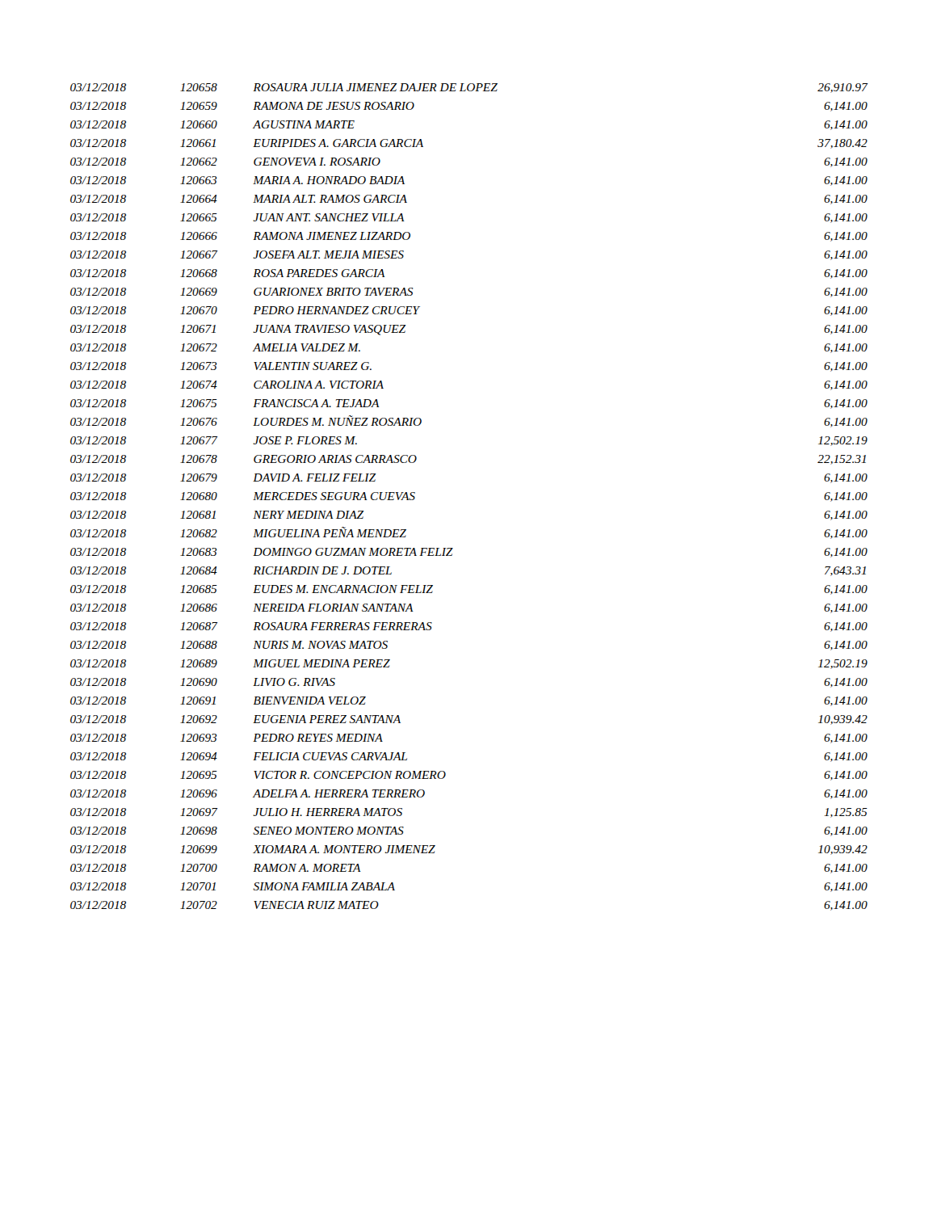| 03/12/2018 | 120658 | ROSAURA JULIA JIMENEZ DAJER DE LOPEZ | 26,910.97 |
| 03/12/2018 | 120659 | RAMONA DE JESUS ROSARIO | 6,141.00 |
| 03/12/2018 | 120660 | AGUSTINA MARTE | 6,141.00 |
| 03/12/2018 | 120661 | EURIPIDES A. GARCIA GARCIA | 37,180.42 |
| 03/12/2018 | 120662 | GENOVEVA I. ROSARIO | 6,141.00 |
| 03/12/2018 | 120663 | MARIA A. HONRADO BADIA | 6,141.00 |
| 03/12/2018 | 120664 | MARIA ALT. RAMOS GARCIA | 6,141.00 |
| 03/12/2018 | 120665 | JUAN ANT. SANCHEZ VILLA | 6,141.00 |
| 03/12/2018 | 120666 | RAMONA JIMENEZ LIZARDO | 6,141.00 |
| 03/12/2018 | 120667 | JOSEFA ALT. MEJIA MIESES | 6,141.00 |
| 03/12/2018 | 120668 | ROSA PAREDES GARCIA | 6,141.00 |
| 03/12/2018 | 120669 | GUARIONEX BRITO TAVERAS | 6,141.00 |
| 03/12/2018 | 120670 | PEDRO HERNANDEZ CRUCEY | 6,141.00 |
| 03/12/2018 | 120671 | JUANA TRAVIESO VASQUEZ | 6,141.00 |
| 03/12/2018 | 120672 | AMELIA VALDEZ M. | 6,141.00 |
| 03/12/2018 | 120673 | VALENTIN SUAREZ G. | 6,141.00 |
| 03/12/2018 | 120674 | CAROLINA A. VICTORIA | 6,141.00 |
| 03/12/2018 | 120675 | FRANCISCA A. TEJADA | 6,141.00 |
| 03/12/2018 | 120676 | LOURDES M. NUÑEZ ROSARIO | 6,141.00 |
| 03/12/2018 | 120677 | JOSE P. FLORES M. | 12,502.19 |
| 03/12/2018 | 120678 | GREGORIO ARIAS CARRASCO | 22,152.31 |
| 03/12/2018 | 120679 | DAVID A. FELIZ FELIZ | 6,141.00 |
| 03/12/2018 | 120680 | MERCEDES SEGURA CUEVAS | 6,141.00 |
| 03/12/2018 | 120681 | NERY MEDINA DIAZ | 6,141.00 |
| 03/12/2018 | 120682 | MIGUELINA PEÑA MENDEZ | 6,141.00 |
| 03/12/2018 | 120683 | DOMINGO GUZMAN MORETA FELIZ | 6,141.00 |
| 03/12/2018 | 120684 | RICHARDIN DE J. DOTEL | 7,643.31 |
| 03/12/2018 | 120685 | EUDES M. ENCARNACION FELIZ | 6,141.00 |
| 03/12/2018 | 120686 | NEREIDA FLORIAN SANTANA | 6,141.00 |
| 03/12/2018 | 120687 | ROSAURA FERRERAS FERRERAS | 6,141.00 |
| 03/12/2018 | 120688 | NURIS M. NOVAS MATOS | 6,141.00 |
| 03/12/2018 | 120689 | MIGUEL MEDINA PEREZ | 12,502.19 |
| 03/12/2018 | 120690 | LIVIO G. RIVAS | 6,141.00 |
| 03/12/2018 | 120691 | BIENVENIDA VELOZ | 6,141.00 |
| 03/12/2018 | 120692 | EUGENIA PEREZ SANTANA | 10,939.42 |
| 03/12/2018 | 120693 | PEDRO REYES MEDINA | 6,141.00 |
| 03/12/2018 | 120694 | FELICIA CUEVAS CARVAJAL | 6,141.00 |
| 03/12/2018 | 120695 | VICTOR R. CONCEPCION ROMERO | 6,141.00 |
| 03/12/2018 | 120696 | ADELFA A. HERRERA TERRERO | 6,141.00 |
| 03/12/2018 | 120697 | JULIO H. HERRERA MATOS | 1,125.85 |
| 03/12/2018 | 120698 | SENEO MONTERO MONTAS | 6,141.00 |
| 03/12/2018 | 120699 | XIOMARA A. MONTERO JIMENEZ | 10,939.42 |
| 03/12/2018 | 120700 | RAMON A. MORETA | 6,141.00 |
| 03/12/2018 | 120701 | SIMONA FAMILIA ZABALA | 6,141.00 |
| 03/12/2018 | 120702 | VENECIA RUIZ MATEO | 6,141.00 |